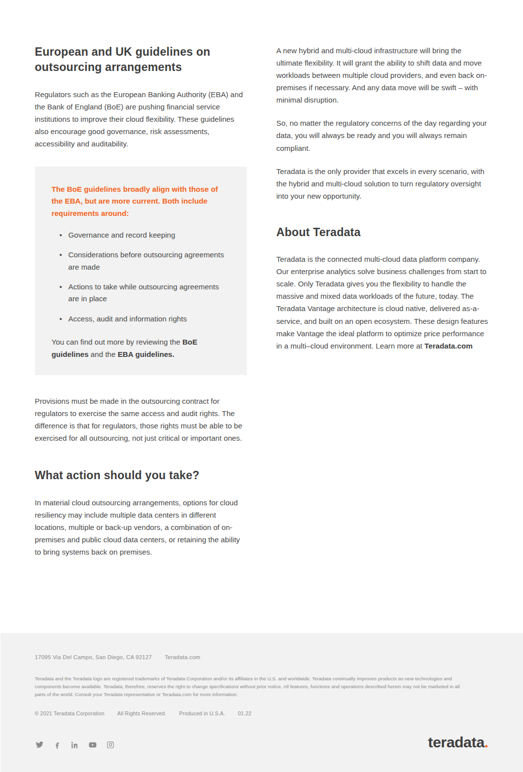European and UK guidelines on outsourcing arrangements
Regulators such as the European Banking Authority (EBA) and the Bank of England (BoE) are pushing financial service institutions to improve their cloud flexibility. These guidelines also encourage good governance, risk assessments, accessibility and auditability.
The BoE guidelines broadly align with those of the EBA, but are more current. Both include requirements around:
Governance and record keeping
Considerations before outsourcing agreements are made
Actions to take while outsourcing agreements are in place
Access, audit and information rights
You can find out more by reviewing the BoE guidelines and the EBA guidelines.
Provisions must be made in the outsourcing contract for regulators to exercise the same access and audit rights. The difference is that for regulators, those rights must be able to be exercised for all outsourcing, not just critical or important ones.
What action should you take?
In material cloud outsourcing arrangements, options for cloud resiliency may include multiple data centers in different locations, multiple or back-up vendors, a combination of on-premises and public cloud data centers, or retaining the ability to bring systems back on premises.
A new hybrid and multi-cloud infrastructure will bring the ultimate flexibility. It will grant the ability to shift data and move workloads between multiple cloud providers, and even back on-premises if necessary. And any data move will be swift – with minimal disruption.
So, no matter the regulatory concerns of the day regarding your data, you will always be ready and you will always remain compliant.
Teradata is the only provider that excels in every scenario, with the hybrid and multi-cloud solution to turn regulatory oversight into your new opportunity.
About Teradata
Teradata is the connected multi-cloud data platform company. Our enterprise analytics solve business challenges from start to scale. Only Teradata gives you the flexibility to handle the massive and mixed data workloads of the future, today. The Teradata Vantage architecture is cloud native, delivered as-a-service, and built on an open ecosystem. These design features make Vantage the ideal platform to optimize price performance in a multi–cloud environment. Learn more at Teradata.com
17095 Via Del Campo, San Diego, CA 92127 Teradata.com
Teradata and the Teradata logo are registered trademarks of Teradata Corporation and/or its affiliates in the U.S. and worldwide. Teradata continually improves products as new technologies and components become available. Teradata, therefore, reserves the right to change specifications without prior notice. All features, functions and operations described herein may not be marketed in all parts of the world. Consult your Teradata representative or Teradata.com for more information.
© 2021 Teradata Corporation All Rights Reserved. Produced in U.S.A. 01.22
teradata.